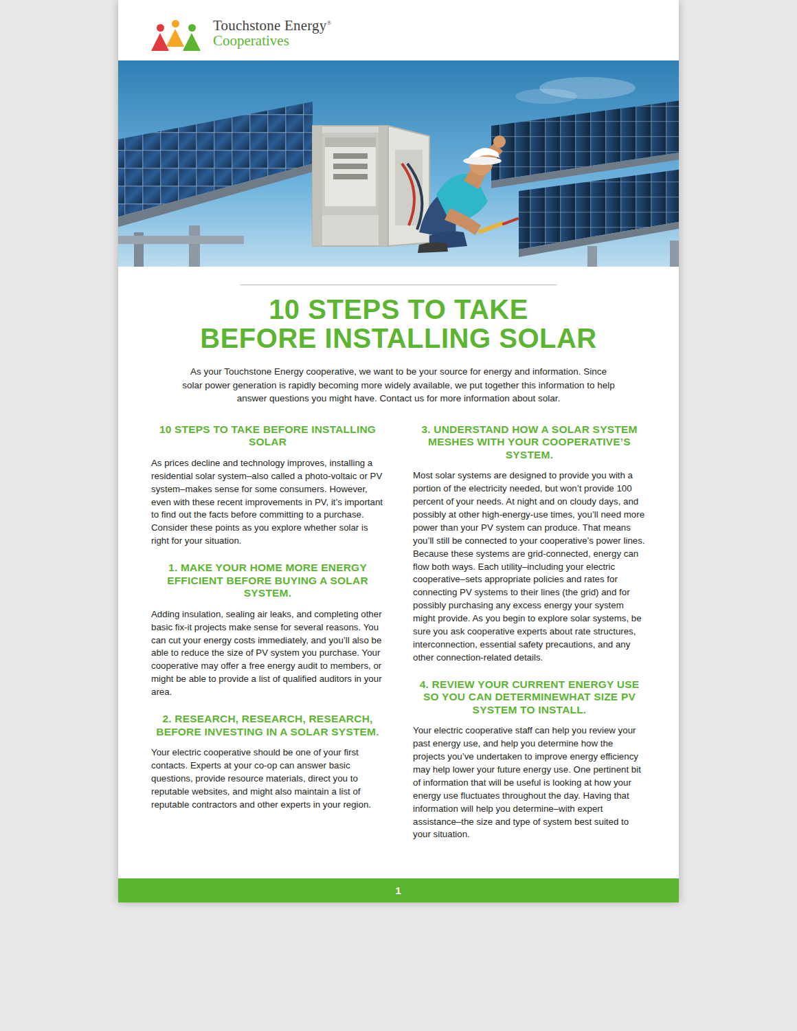Touchstone Energy®
Cooperatives
10 Steps to Take
Before Installing Solar
As your Touchstone Energy cooperative, we want to be your source for energy and information. Since solar power generation is rapidly becoming more widely available, we put together this information to help answer questions you might have. Contact us for more information about solar.
10 Steps to Take Before Installing Solar
As prices decline and technology improves, installing a residential solar system–also called a photo-voltaic or PV system–makes sense for some consumers. However, even with these recent improvements in PV, it’s important to find out the facts before committing to a purchase. Consider these points as you explore whether solar is right for your situation.
1. Make Your Home More Energy Efficient Before Buying a Solar System.
Adding insulation, sealing air leaks, and completing other basic fix-it projects make sense for several reasons. You can cut your energy costs immediately, and you’ll also be able to reduce the size of PV system you purchase. Your cooperative may offer a free energy audit to members, or might be able to provide a list of qualified auditors in your area.
2. Research, Research, Research,
Before Investing in a Solar System.
Your electric cooperative should be one of your first contacts. Experts at your co-op can answer basic questions, provide resource materials, direct you to reputable websites, and might also maintain a list of reputable contractors and other experts in your region.
3. Understand How a Solar System Meshes With Your Cooperative’s System.
Most solar systems are designed to provide you with a portion of the electricity needed, but won’t provide 100 percent of your needs. At night and on cloudy days, and possibly at other high-energy-use times, you’ll need more power than your PV system can produce. That means you’ll still be connected to your cooperative’s power lines. Because these systems are grid-connected, energy can flow both ways. Each utility–including your electric cooperative–sets appropriate policies and rates for connecting PV systems to their lines (the grid) and for possibly purchasing any excess energy your system might provide. As you begin to explore solar systems, be sure you ask cooperative experts about rate structures, interconnection, essential safety precautions, and any other connection-related details.
4. Review Your Current Energy Use So You Can DetermineWhat Size PV System to Install.
Your electric cooperative staff can help you review your past energy use, and help you determine how the projects you’ve undertaken to improve energy efficiency may help lower your future energy use. One pertinent bit of information that will be useful is looking at how your energy use fluctuates throughout the day. Having that information will help you determine–with expert assistance–the size and type of system best suited to your situation.
1